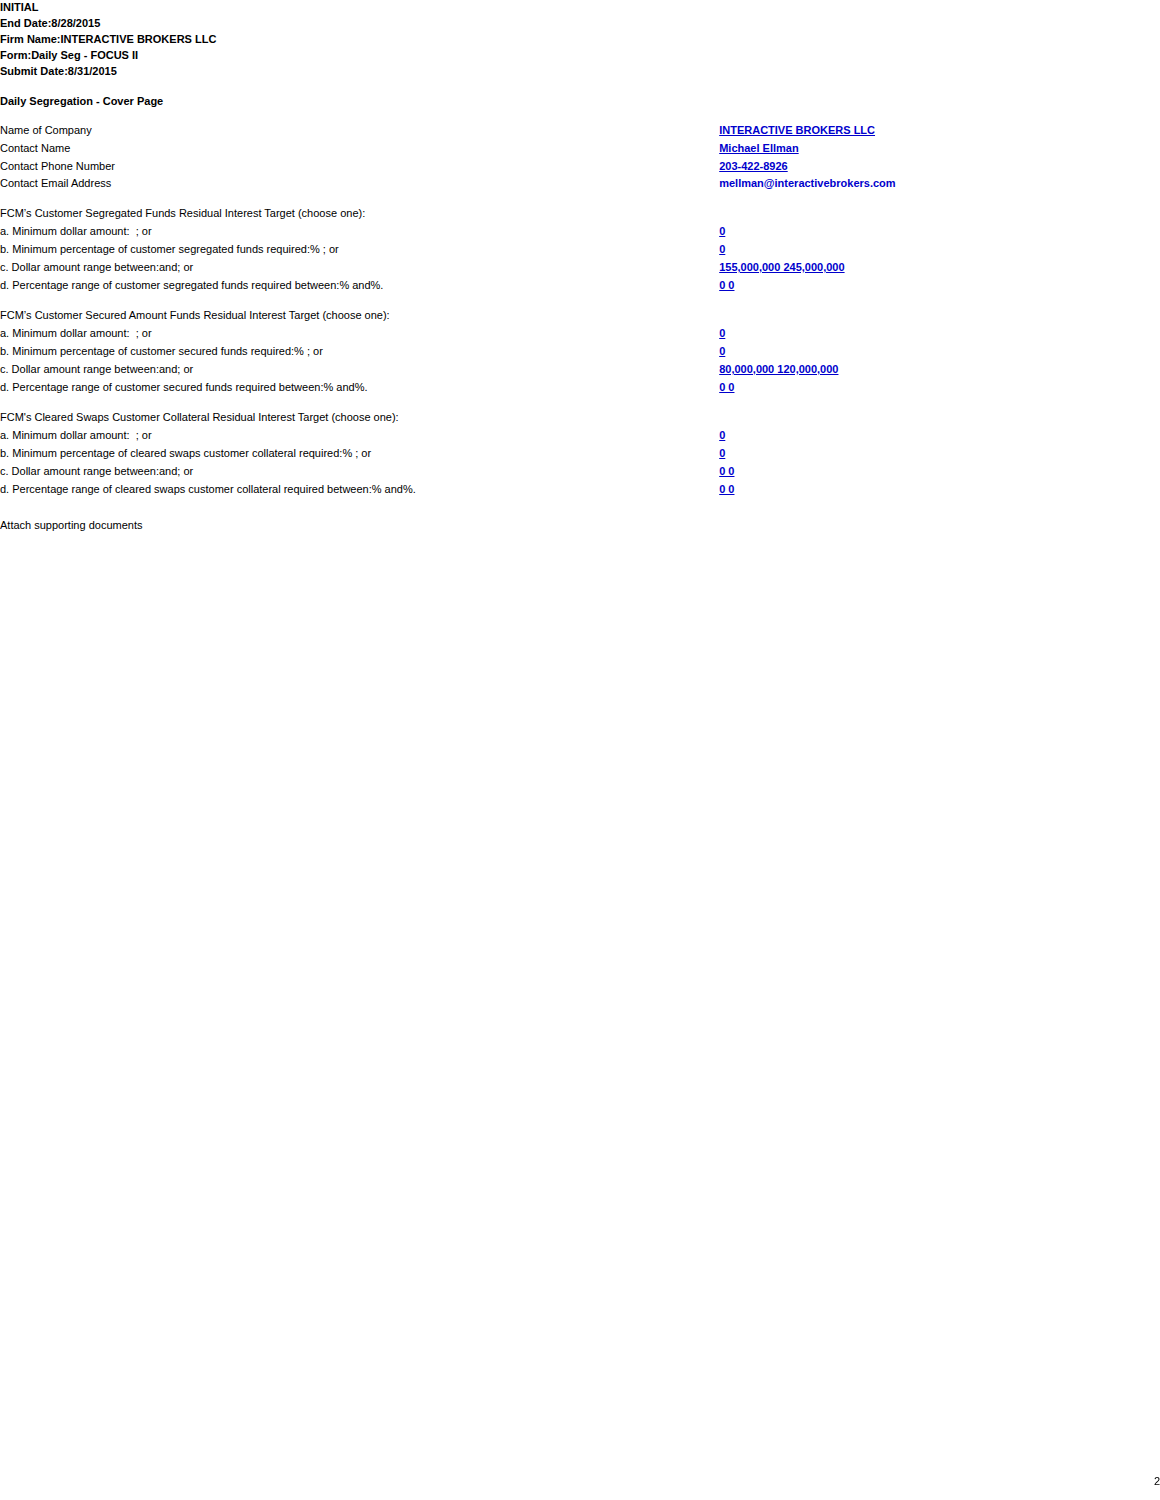INITIAL
End Date:8/28/2015
Firm Name:INTERACTIVE BROKERS LLC
Form:Daily Seg - FOCUS II
Submit Date:8/31/2015
Daily Segregation - Cover Page
| Name of Company | INTERACTIVE BROKERS LLC |
| Contact Name | Michael Ellman |
| Contact Phone Number | 203-422-8926 |
| Contact Email Address | mellman@interactivebrokers.com |
| FCM’s Customer Segregated Funds Residual Interest Target (choose one): |
| a. Minimum dollar amount: ; or | 0 |
| b. Minimum percentage of customer segregated funds required:% ; or | 0 |
| c. Dollar amount range between:and; or | 155,000,000 245,000,000 |
| d. Percentage range of customer segregated funds required between:% and%. | 0 0 |
| FCM’s Customer Secured Amount Funds Residual Interest Target (choose one): |
| a. Minimum dollar amount: ; or | 0 |
| b. Minimum percentage of customer secured funds required:% ; or | 0 |
| c. Dollar amount range between:and; or | 80,000,000 120,000,000 |
| d. Percentage range of customer secured funds required between:% and%. | 0 0 |
| FCM's Cleared Swaps Customer Collateral Residual Interest Target (choose one): |
| a. Minimum dollar amount: ; or | 0 |
| b. Minimum percentage of cleared swaps customer collateral required:% ; or | 0 |
| c. Dollar amount range between:and; or | 0 0 |
| d. Percentage range of cleared swaps customer collateral required between:% and%. | 0 0 |
Attach supporting documents
2